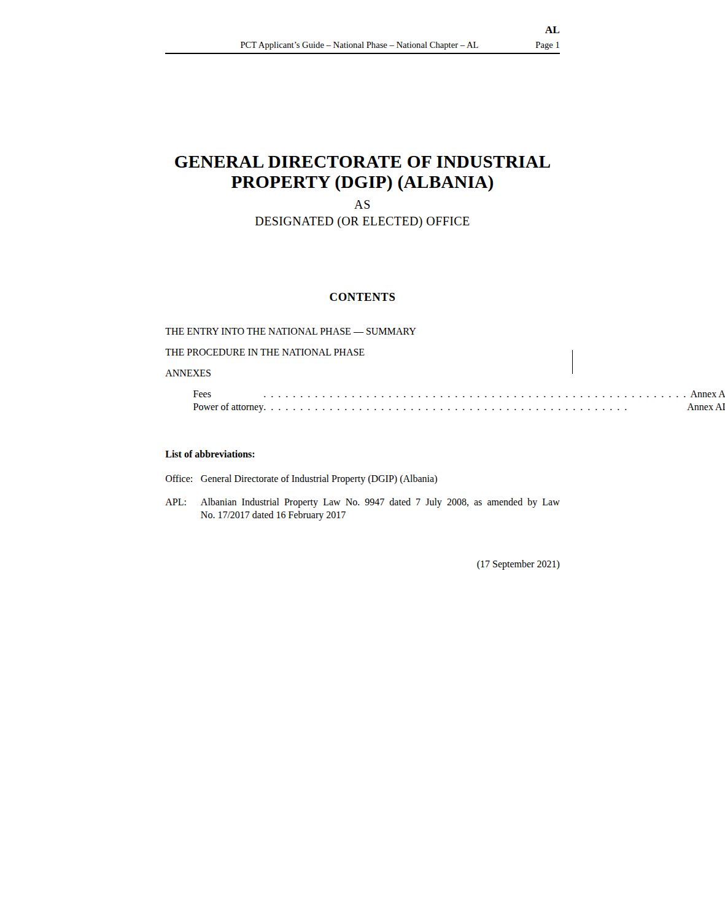AL
PCT Applicant’s Guide – National Phase – National Chapter – AL
Page 1
GENERAL DIRECTORATE OF INDUSTRIAL
PROPERTY (DGIP) (ALBANIA)
AS
DESIGNATED (OR ELECTED) OFFICE
CONTENTS
THE ENTRY INTO THE NATIONAL PHASE — SUMMARY
THE PROCEDURE IN THE NATIONAL PHASE
ANNEXES
| Fees | . . . . . . . . . . . . . . . . . . . . . . . . . . . . . . . . . . . . . . . . . . . . . . . . . . . . . . . . . . | Annex AL.I |
| Power of attorney | . . . . . . . . . . . . . . . . . . . . . . . . . . . . . . . . . . . . . . . . . . . . . . . . . . | Annex AL.II |
List of abbreviations:
| Office: | General Directorate of Industrial Property (DGIP) (Albania) |
| APL: | Albanian Industrial Property Law No. 9947 dated 7 July 2008, as amended by Law No. 17/2017 dated 16 February 2017 |
(17 September 2021)